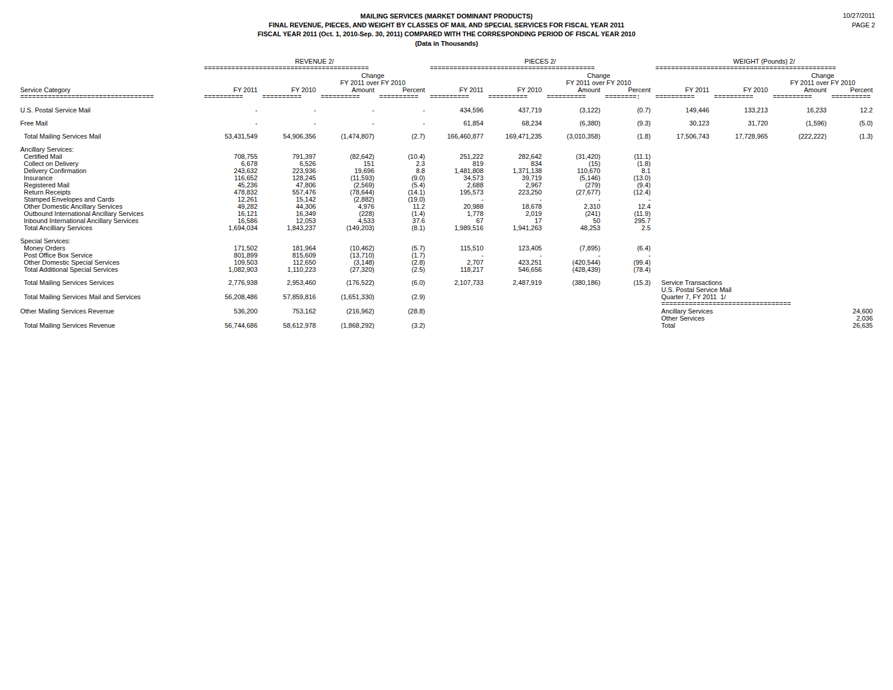10/27/2011
PAGE 2
MAILING SERVICES (MARKET DOMINANT PRODUCTS)
FINAL REVENUE, PIECES, AND WEIGHT BY CLASSES OF MAIL AND SPECIAL SERVICES FOR FISCAL YEAR 2011
FISCAL YEAR 2011 (Oct. 1, 2010-Sep. 30, 2011) COMPARED WITH THE CORRESPONDING PERIOD OF FISCAL YEAR 2010
(Data in Thousands)
| | REVENUE 2/ | PIECES 2/ | WEIGHT (Pounds) 2/ |
| | ========================================== | ========================================== | ============================================== |
| | | Change | | Change | | Change |
| | | FY 2011 over FY 2010 | | FY 2011 over FY 2010 | | FY 2011 over FY 2010 |
| Service Category | FY 2011 | FY 2010 | Amount | Percent | FY 2011 | FY 2010 | Amount | Percent | FY 2011 | FY 2010 | Amount | Percent |
| ================================== | ========== | ========== | ========== | ========== | ========== | ========== | ========== | ========: | ========== | ========== | ========== | ========== |
| U.S. Postal Service Mail | - | - | - | - | 434,596 | 437,719 | (3,122) | (0.7) | 149,446 | 133,213 | 16,233 | 12.2 |
| Free Mail | - | - | - | - | 61,854 | 68,234 | (6,380) | (9.3) | 30,123 | 31,720 | (1,596) | (5.0) |
| Total Mailing Services Mail | 53,431,549 | 54,906,356 | (1,474,807) | (2.7) | 166,460,877 | 169,471,235 | (3,010,358) | (1.8) | 17,506,743 | 17,728,965 | (222,222) | (1.3) |
| Ancillary Services: | |
| Certified Mail | 708,755 | 791,397 | (82,642) | (10.4) | 251,222 | 282,642 | (31,420) | (11.1) | |
| Collect on Delivery | 6,678 | 6,526 | 151 | 2.3 | 819 | 834 | (15) | (1.8) | |
| Delivery Confirmation | 243,632 | 223,936 | 19,696 | 8.8 | 1,481,808 | 1,371,138 | 110,670 | 8.1 | |
| Insurance | 116,652 | 128,245 | (11,593) | (9.0) | 34,573 | 39,719 | (5,146) | (13.0) | |
| Registered Mail | 45,236 | 47,806 | (2,569) | (5.4) | 2,688 | 2,967 | (279) | (9.4) | |
| Return Receipts | 478,832 | 557,476 | (78,644) | (14.1) | 195,573 | 223,250 | (27,677) | (12.4) | |
| Stamped Envelopes and Cards | 12,261 | 15,142 | (2,882) | (19.0) | - | - | - | - | |
| Other Domestic Ancillary Services | 49,282 | 44,306 | 4,976 | 11.2 | 20,988 | 18,678 | 2,310 | 12.4 | |
| Outbound International Ancillary Services | 16,121 | 16,349 | (228) | (1.4) | 1,778 | 2,019 | (241) | (11.9) | |
| Inbound International Ancillary Services | 16,586 | 12,053 | 4,533 | 37.6 | 67 | 17 | 50 | 295.7 | |
| Total Ancilliary Services | 1,694,034 | 1,843,237 | (149,203) | (8.1) | 1,989,516 | 1,941,263 | 48,253 | 2.5 | |
| Special Services: | |
| Money Orders | 171,502 | 181,964 | (10,462) | (5.7) | 115,510 | 123,405 | (7,895) | (6.4) | |
| Post Office Box Service | 801,899 | 815,609 | (13,710) | (1.7) | - | - | - | - | |
| Other Domestic Special Services | 109,503 | 112,650 | (3,148) | (2.8) | 2,707 | 423,251 | (420,544) | (99.4) | |
| Total Additional Special Services | 1,082,903 | 1,110,223 | (27,320) | (2.5) | 118,217 | 546,656 | (428,439) | (78.4) | |
| Total Mailing Services Services | 2,776,938 | 2,953,460 | (176,522) | (6.0) | 2,107,733 | 2,487,919 | (380,186) | (15.3) | Service Transactions |
| | U.S. Postal Service Mail |
| Total Mailing Services Mail and Services | 56,208,486 | 57,859,816 | (1,651,330) | (2.9) | | Quarter 7, FY 2011 1/ |
| | ================================= |
| Other Mailing Services Revenue | 536,200 | 753,162 | (216,962) | (28.8) | | Ancillary Services | 24,600 |
| | Other Services | 2,036 |
| Total Mailing Services Revenue | 56,744,686 | 58,612,978 | (1,868,292) | (3.2) | | Total | 26,635 |